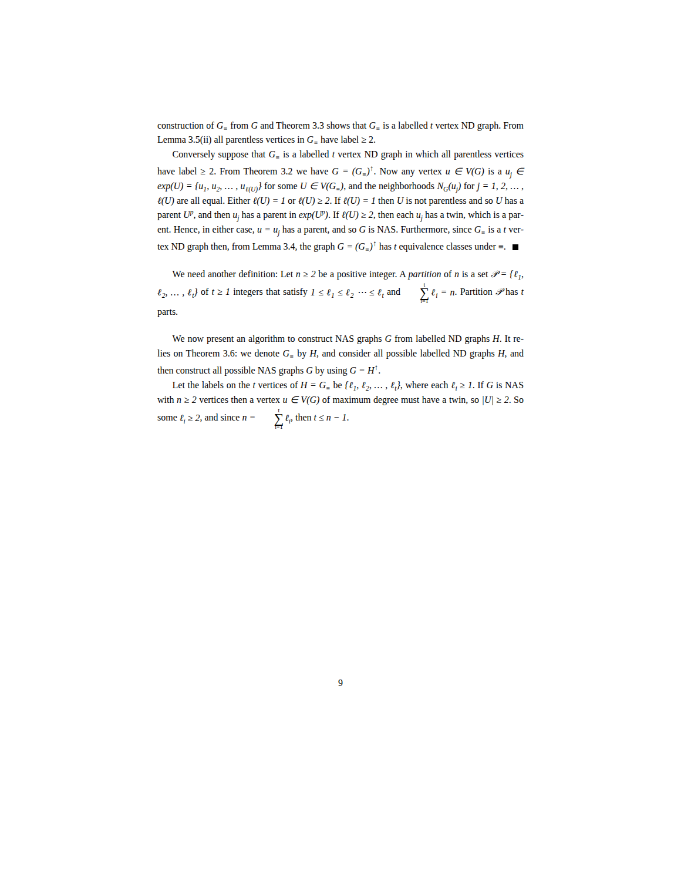construction of G≡ from G and Theorem 3.3 shows that G≡ is a labelled t vertex ND graph. From Lemma 3.5(ii) all parentless vertices in G≡ have label ≥ 2.
Conversely suppose that G≡ is a labelled t vertex ND graph in which all parentless vertices have label ≥ 2. From Theorem 3.2 we have G = (G≡)↑. Now any vertex u ∈ V(G) is a uj ∈ exp(U) = {u1, u2, … , uℓ(U)} for some U ∈ V(G≡), and the neighborhoods NG(uj) for j = 1, 2, … , ℓ(U) are all equal. Either ℓ(U) = 1 or ℓ(U) ≥ 2. If ℓ(U) = 1 then U is not parentless and so U has a parent Up, and then uj has a parent in exp(Up). If ℓ(U) ≥ 2, then each uj has a twin, which is a parent. Hence, in either case, u = uj has a parent, and so G is NAS. Furthermore, since G≡ is a t vertex ND graph then, from Lemma 3.4, the graph G = (G≡)↑ has t equivalence classes under ≡.
We need another definition: Let n ≥ 2 be a positive integer. A partition of n is a set 𝒫 = {ℓ1, ℓ2, … , ℓt} of t ≥ 1 integers that satisfy 1 ≤ ℓ1 ≤ ℓ2 ⋯ ≤ ℓt and t∑i=1 ℓi = n. Partition 𝒫 has t parts.
We now present an algorithm to construct NAS graphs G from labelled ND graphs H. It relies on Theorem 3.6: we denote G≡ by H, and consider all possible labelled ND graphs H, and then construct all possible NAS graphs G by using G = H↑.
Let the labels on the t vertices of H = G≡ be {ℓ1, ℓ2, … , ℓt}, where each ℓi ≥ 1. If G is NAS with n ≥ 2 vertices then a vertex u ∈ V(G) of maximum degree must have a twin, so |U| ≥ 2. So some ℓi ≥ 2, and since n = t∑i=1 ℓi, then t ≤ n − 1.
9